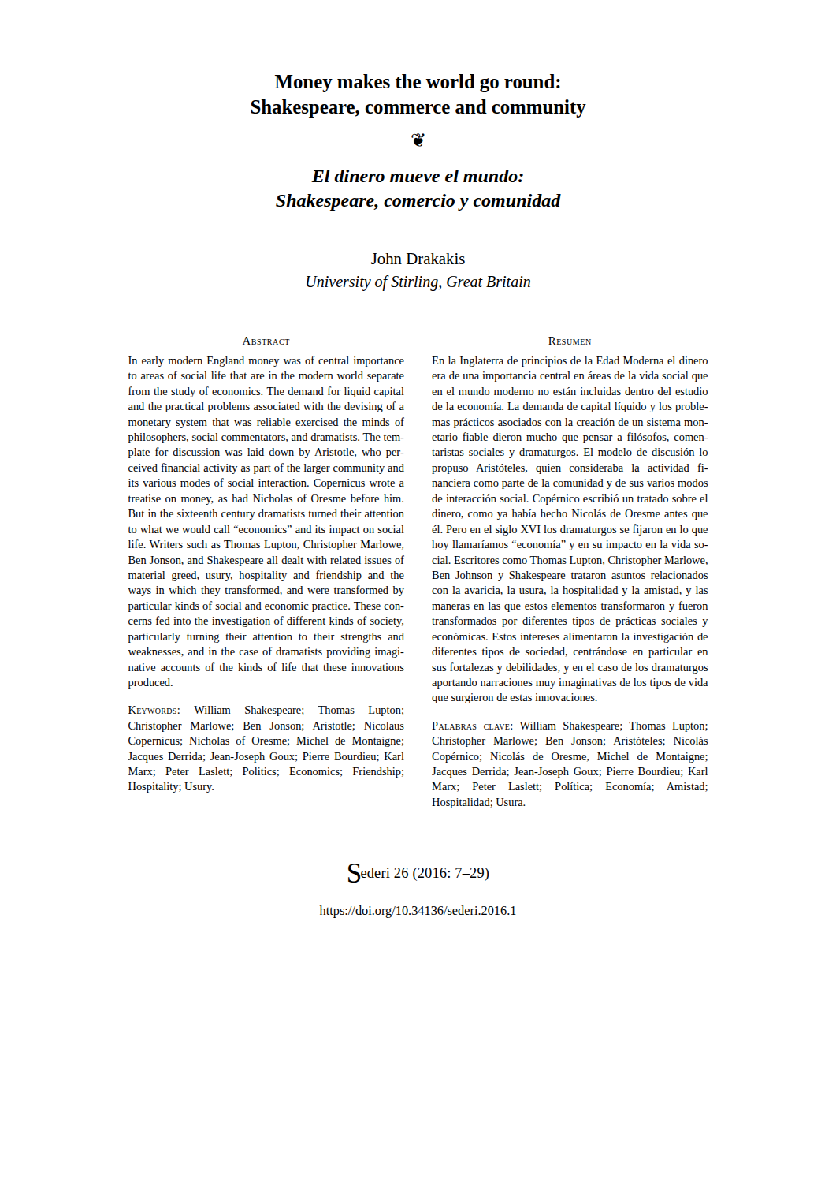Money makes the world go round:
Shakespeare, commerce and community
❦
El dinero mueve el mundo:
Shakespeare, comercio y comunidad
John Drakakis
University of Stirling, Great Britain
Abstract
In early modern England money was of central importance to areas of social life that are in the modern world separate from the study of economics. The demand for liquid capital and the practical problems associated with the devising of a monetary system that was reliable exercised the minds of philosophers, social commentators, and dramatists. The template for discussion was laid down by Aristotle, who perceived financial activity as part of the larger community and its various modes of social interaction. Copernicus wrote a treatise on money, as had Nicholas of Oresme before him. But in the sixteenth century dramatists turned their attention to what we would call “economics” and its impact on social life. Writers such as Thomas Lupton, Christopher Marlowe, Ben Jonson, and Shakespeare all dealt with related issues of material greed, usury, hospitality and friendship and the ways in which they transformed, and were transformed by particular kinds of social and economic practice. These concerns fed into the investigation of different kinds of society, particularly turning their attention to their strengths and weaknesses, and in the case of dramatists providing imaginative accounts of the kinds of life that these innovations produced.
Keywords: William Shakespeare; Thomas Lupton; Christopher Marlowe; Ben Jonson; Aristotle; Nicolaus Copernicus; Nicholas of Oresme; Michel de Montaigne; Jacques Derrida; Jean-Joseph Goux; Pierre Bourdieu; Karl Marx; Peter Laslett; Politics; Economics; Friendship; Hospitality; Usury.
Resumen
En la Inglaterra de principios de la Edad Moderna el dinero era de una importancia central en áreas de la vida social que en el mundo moderno no están incluidas dentro del estudio de la economía. La demanda de capital líquido y los problemas prácticos asociados con la creación de un sistema monetario fiable dieron mucho que pensar a filósofos, comentaristas sociales y dramaturgos. El modelo de discusión lo propuso Aristóteles, quien consideraba la actividad financiera como parte de la comunidad y de sus varios modos de interacción social. Copérnico escribió un tratado sobre el dinero, como ya había hecho Nicolás de Oresme antes que él. Pero en el siglo XVI los dramaturgos se fijaron en lo que hoy llamaríamos “economía” y en su impacto en la vida social. Escritores como Thomas Lupton, Christopher Marlowe, Ben Johnson y Shakespeare trataron asuntos relacionados con la avaricia, la usura, la hospitalidad y la amistad, y las maneras en las que estos elementos transformaron y fueron transformados por diferentes tipos de prácticas sociales y económicas. Estos intereses alimentaron la investigación de diferentes tipos de sociedad, centrándose en particular en sus fortalezas y debilidades, y en el caso de los dramaturgos aportando narraciones muy imaginativas de los tipos de vida que surgieron de estas innovaciones.
Palabras clave: William Shakespeare; Thomas Lupton; Christopher Marlowe; Ben Jonson; Aristóteles; Nicolás Copérnico; Nicolás de Oresme, Michel de Montaigne; Jacques Derrida; Jean-Joseph Goux; Pierre Bourdieu; Karl Marx; Peter Laslett; Política; Economía; Amistad; Hospitalidad; Usura.
Sederi 26 (2016: 7–29)
https://doi.org/10.34136/sederi.2016.1